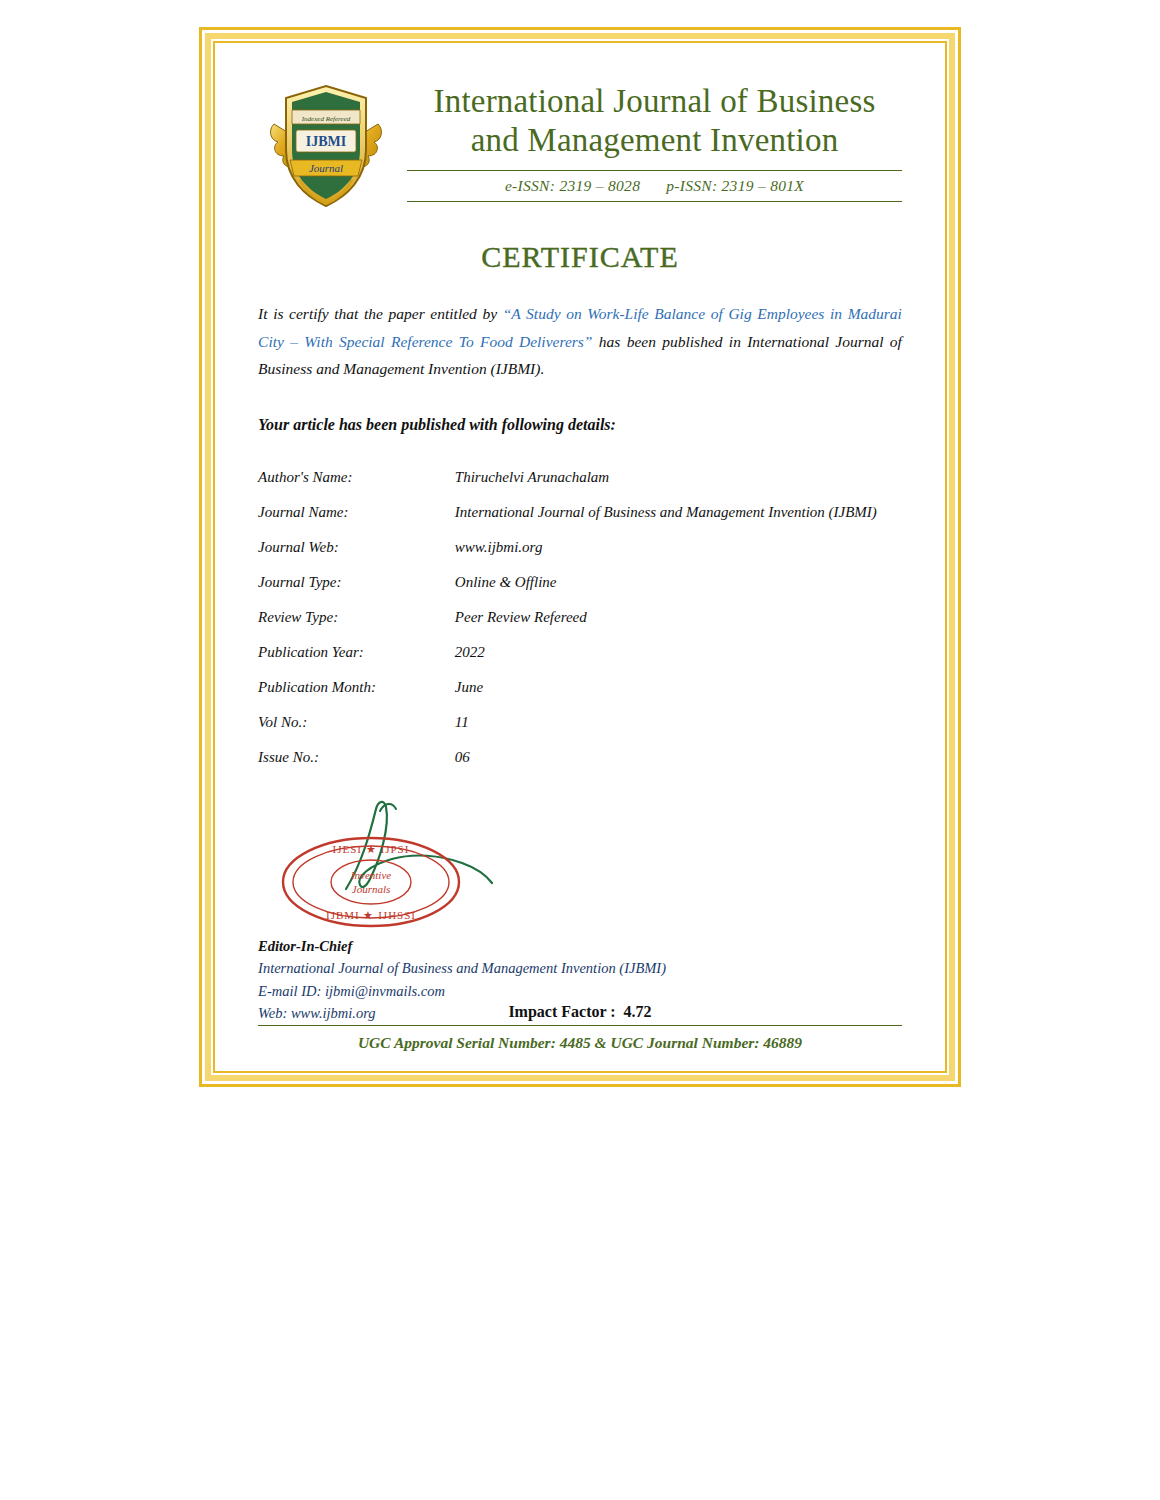Indexed Refereed IJBMI Journal
International Journal of Business
and Management Invention
e-ISSN: 2319 – 8028 p-ISSN: 2319 – 801X
CERTIFICATE
It is certify that the paper entitled by “A Study on Work-Life Balance of Gig Employees in Madurai City – With Special Reference To Food Deliverers” has been published in International Journal of Business and Management Invention (IJBMI).
Your article has been published with following details:
| Author's Name: | Thiruchelvi Arunachalam |
| Journal Name: | International Journal of Business and Management Invention (IJBMI) |
| Journal Web: | www.ijbmi.org |
| Journal Type: | Online & Offline |
| Review Type: | Peer Review Refereed |
| Publication Year: | 2022 |
| Publication Month: | June |
| Vol No.: | 11 |
| Issue No.: | 06 |
IJESI ★ IJPSI Inventive Journals IJBMI ★ IJHSSI
Editor-In-Chief
International Journal of Business and Management Invention (IJBMI)
E-mail ID: ijbmi@invmails.com
Web: www.ijbmi.org
Impact Factor : 4.72
UGC Approval Serial Number: 4485 & UGC Journal Number: 46889